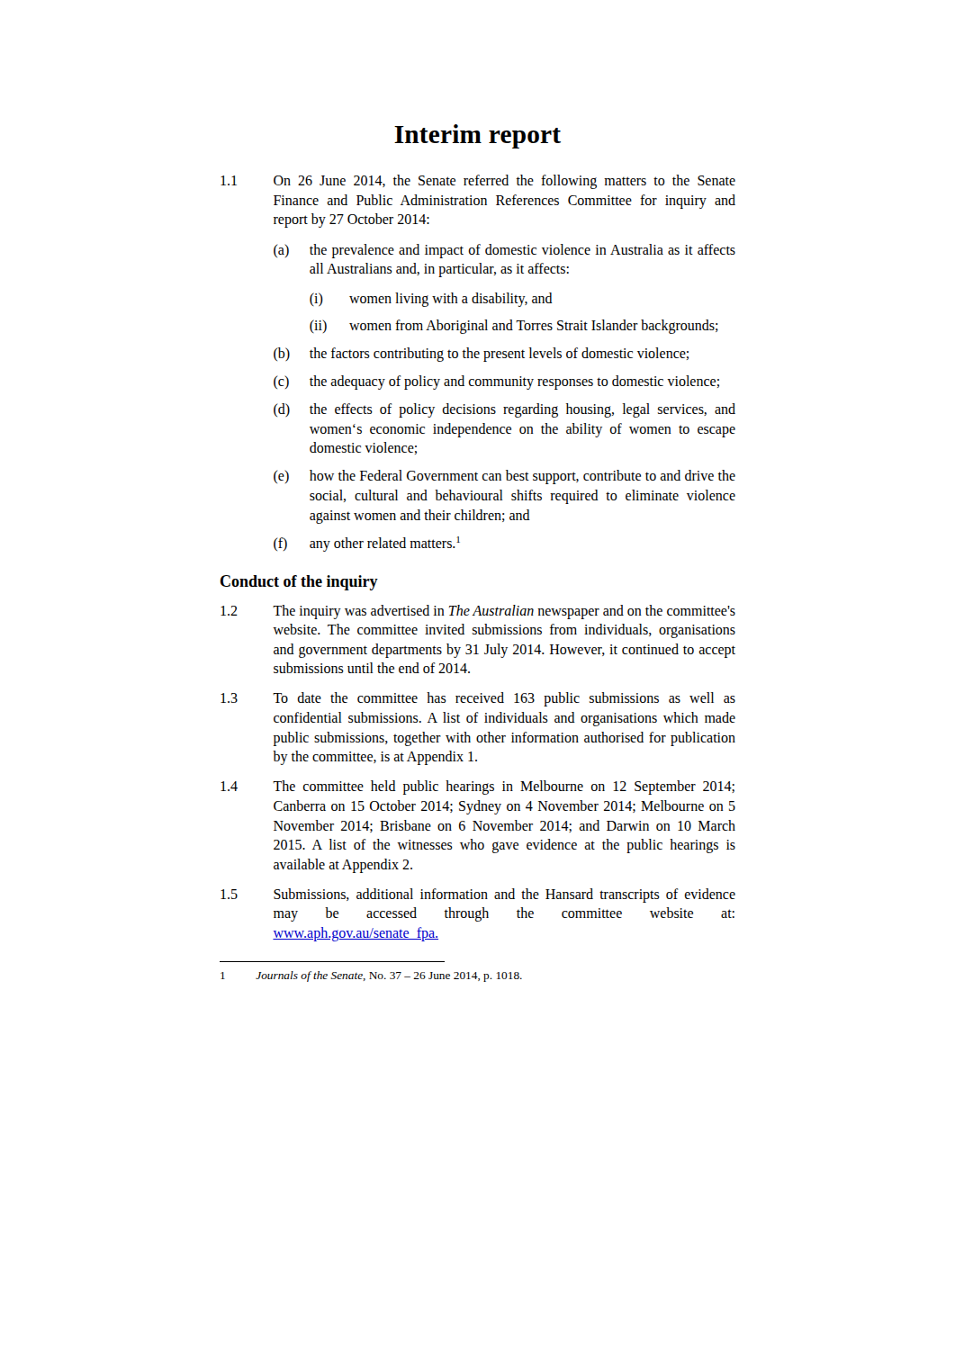Interim report
1.1
On 26 June 2014, the Senate referred the following matters to the Senate Finance and Public Administration References Committee for inquiry and report by 27 October 2014:
(a) the prevalence and impact of domestic violence in Australia as it affects all Australians and, in particular, as it affects:
(i) women living with a disability, and
(ii) women from Aboriginal and Torres Strait Islander backgrounds;
(b) the factors contributing to the present levels of domestic violence;
(c) the adequacy of policy and community responses to domestic violence;
(d) the effects of policy decisions regarding housing, legal services, and women‘s economic independence on the ability of women to escape domestic violence;
(e) how the Federal Government can best support, contribute to and drive the social, cultural and behavioural shifts required to eliminate violence against women and their children; and
(f) any other related matters.1
Conduct of the inquiry
1.2
The inquiry was advertised in The Australian newspaper and on the committee's website. The committee invited submissions from individuals, organisations and government departments by 31 July 2014. However, it continued to accept submissions until the end of 2014.
1.3
To date the committee has received 163 public submissions as well as confidential submissions. A list of individuals and organisations which made public submissions, together with other information authorised for publication by the committee, is at Appendix 1.
1.4
The committee held public hearings in Melbourne on 12 September 2014; Canberra on 15 October 2014; Sydney on 4 November 2014; Melbourne on 5 November 2014; Brisbane on 6 November 2014; and Darwin on 10 March 2015. A list of the witnesses who gave evidence at the public hearings is available at Appendix 2.
1.5
Submissions, additional information and the Hansard transcripts of evidence may be accessed through the committee website at: www.aph.gov.au/senate_fpa.
1
Journals of the Senate, No. 37 – 26 June 2014, p. 1018.